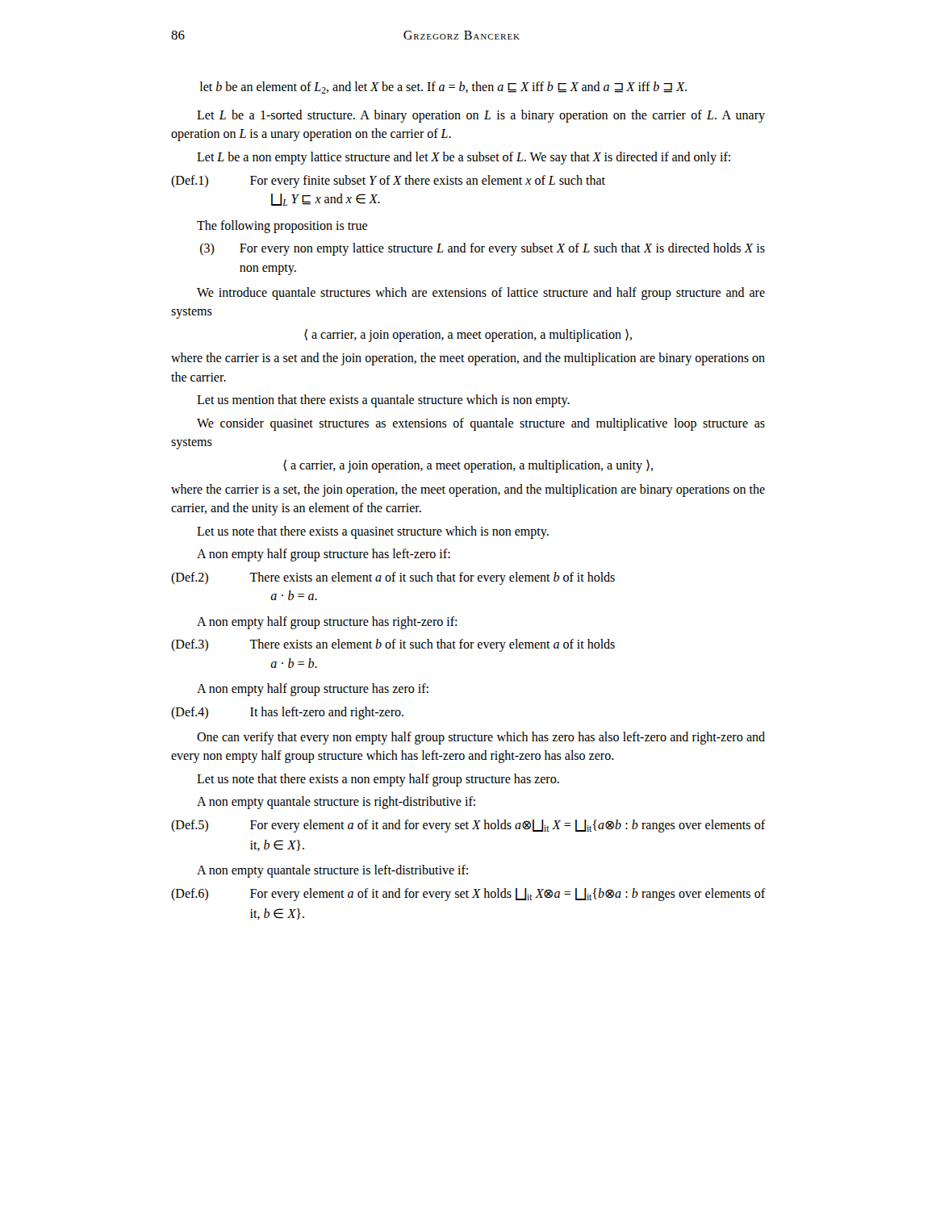86 Grzegorz Bancerek
let b be an element of L2, and let X be a set. If a = b, then a ⊑ X iff b ⊑ X and a ⊒ X iff b ⊒ X.
Let L be a 1-sorted structure. A binary operation on L is a binary operation on the carrier of L. A unary operation on L is a unary operation on the carrier of L.
Let L be a non empty lattice structure and let X be a subset of L. We say that X is directed if and only if:
(Def.1)
For every finite subset Y of X there exists an element x of L such that ⨆L Y ⊑ x and x ∈ X.
The following proposition is true
(3)
For every non empty lattice structure L and for every subset X of L such that X is directed holds X is non empty.
We introduce quantale structures which are extensions of lattice structure and half group structure and are systems
⟨ a carrier, a join operation, a meet operation, a multiplication ⟩,
where the carrier is a set and the join operation, the meet operation, and the multiplication are binary operations on the carrier.
Let us mention that there exists a quantale structure which is non empty.
We consider quasinet structures as extensions of quantale structure and multiplicative loop structure as systems
⟨ a carrier, a join operation, a meet operation, a multiplication, a unity ⟩,
where the carrier is a set, the join operation, the meet operation, and the multiplication are binary operations on the carrier, and the unity is an element of the carrier.
Let us note that there exists a quasinet structure which is non empty.
A non empty half group structure has left-zero if:
(Def.2)
There exists an element a of it such that for every element b of it holds a · b = a.
A non empty half group structure has right-zero if:
(Def.3)
There exists an element b of it such that for every element a of it holds a · b = b.
A non empty half group structure has zero if:
(Def.4)
It has left-zero and right-zero.
One can verify that every non empty half group structure which has zero has also left-zero and right-zero and every non empty half group structure which has left-zero and right-zero has also zero.
Let us note that there exists a non empty half group structure has zero.
A non empty quantale structure is right-distributive if:
(Def.5)
For every element a of it and for every set X holds a⊗⨆it X = ⨆it{a⊗b : b ranges over elements of it, b ∈ X}.
A non empty quantale structure is left-distributive if:
(Def.6)
For every element a of it and for every set X holds ⨆it X⊗a = ⨆it{b⊗a : b ranges over elements of it, b ∈ X}.